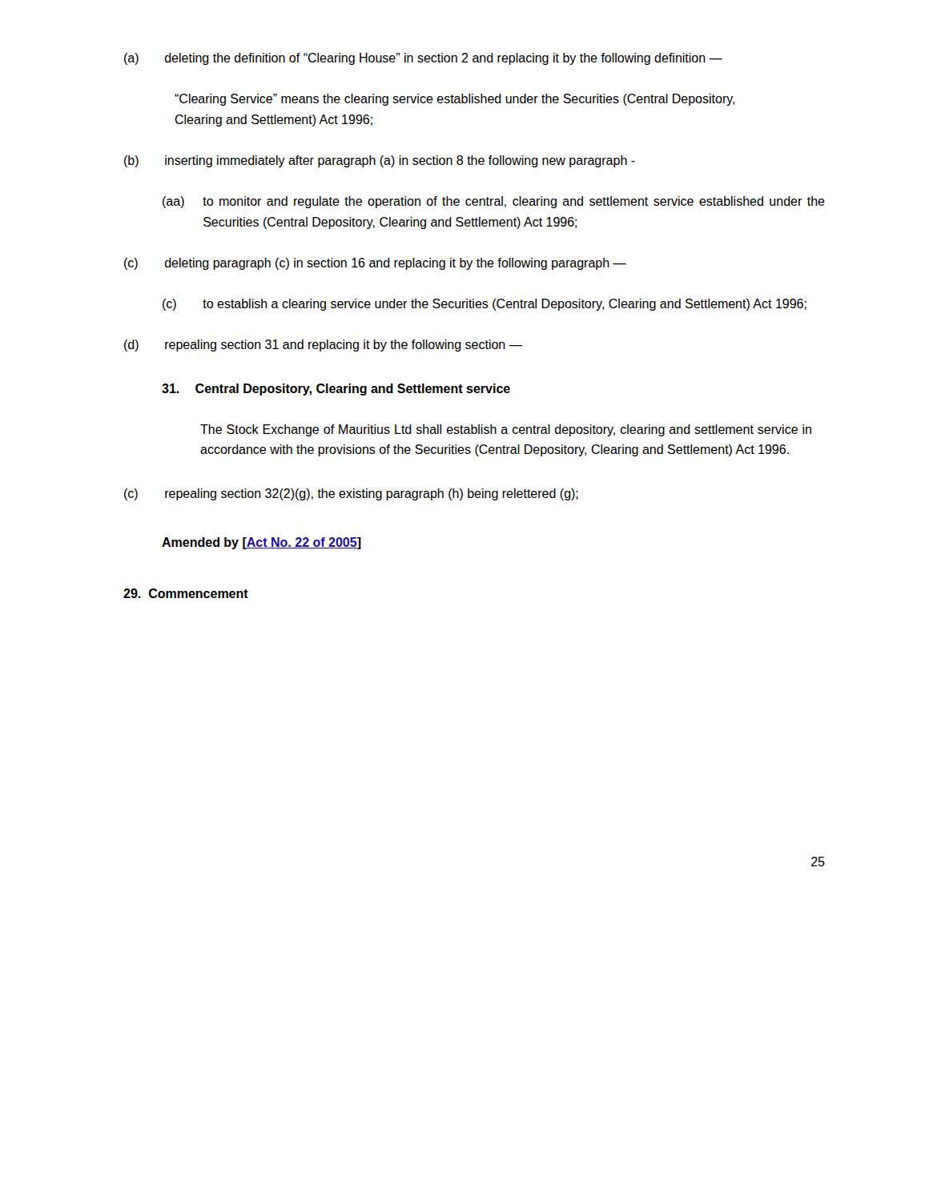(a)
deleting the definition of “Clearing House” in section 2 and replacing it by the following definition —
“Clearing Service” means the clearing service established under the Securities (Central Depository, Clearing and Settlement) Act 1996;
(b)
inserting immediately after paragraph (a) in section 8 the following new paragraph -
(aa)
to monitor and regulate the operation of the central, clearing and settlement service established under the Securities (Central Depository, Clearing and Settlement) Act 1996;
(c)
deleting paragraph (c) in section 16 and replacing it by the following paragraph —
(c)
to establish a clearing service under the Securities (Central Depository, Clearing and Settlement) Act 1996;
(d)
repealing section 31 and replacing it by the following section —
31. Central Depository, Clearing and Settlement service
The Stock Exchange of Mauritius Ltd shall establish a central depository, clearing and settlement service in accordance with the provisions of the Securities (Central Depository, Clearing and Settlement) Act 1996.
(c)
repealing section 32(2)(g), the existing paragraph (h) being relettered (g);
Amended by [Act No. 22 of 2005]
29. Commencement
25